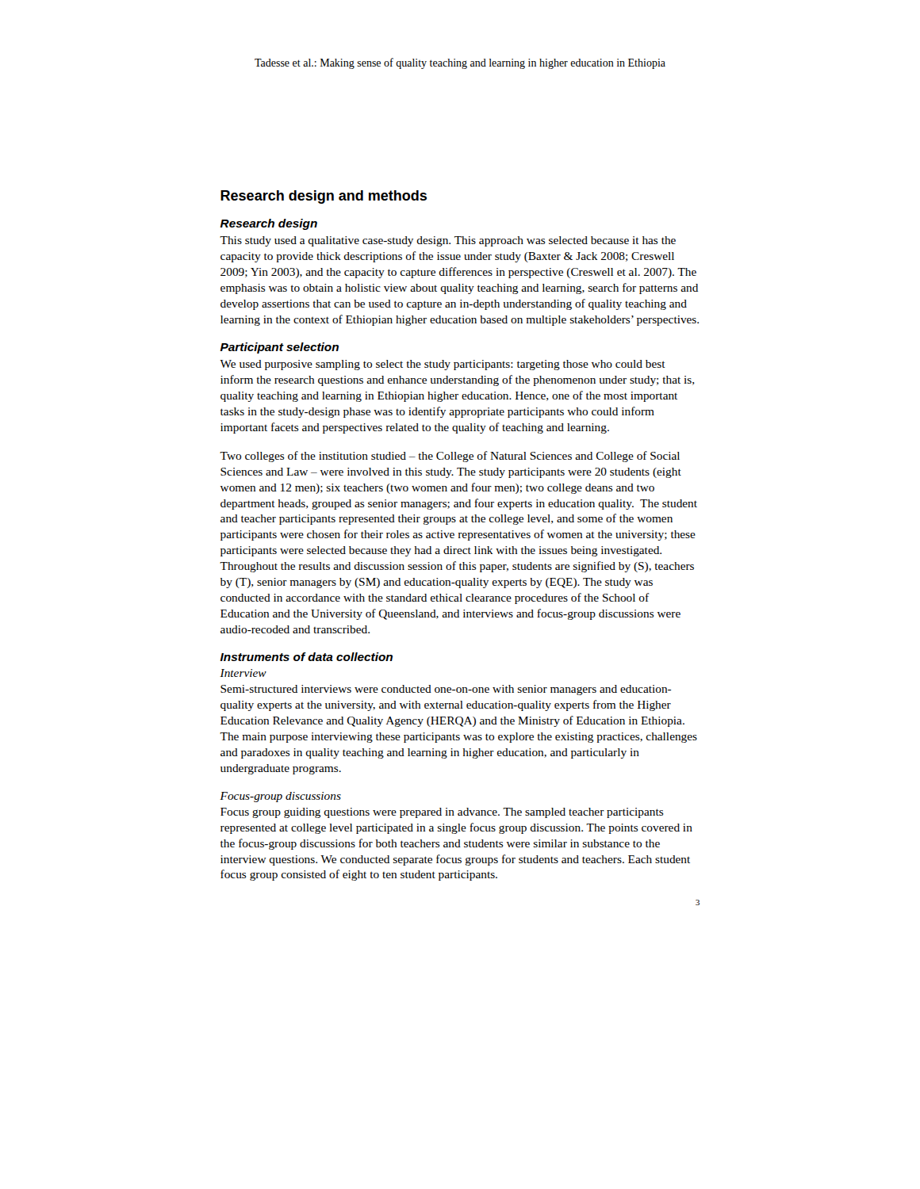Tadesse et al.: Making sense of quality teaching and learning in higher education in Ethiopia
Research design and methods
Research design
This study used a qualitative case-study design. This approach was selected because it has the capacity to provide thick descriptions of the issue under study (Baxter & Jack 2008; Creswell 2009; Yin 2003), and the capacity to capture differences in perspective (Creswell et al. 2007). The emphasis was to obtain a holistic view about quality teaching and learning, search for patterns and develop assertions that can be used to capture an in-depth understanding of quality teaching and learning in the context of Ethiopian higher education based on multiple stakeholders’ perspectives.
Participant selection
We used purposive sampling to select the study participants: targeting those who could best inform the research questions and enhance understanding of the phenomenon under study; that is, quality teaching and learning in Ethiopian higher education. Hence, one of the most important tasks in the study-design phase was to identify appropriate participants who could inform important facets and perspectives related to the quality of teaching and learning.
Two colleges of the institution studied – the College of Natural Sciences and College of Social Sciences and Law – were involved in this study. The study participants were 20 students (eight women and 12 men); six teachers (two women and four men); two college deans and two department heads, grouped as senior managers; and four experts in education quality. The student and teacher participants represented their groups at the college level, and some of the women participants were chosen for their roles as active representatives of women at the university; these participants were selected because they had a direct link with the issues being investigated. Throughout the results and discussion session of this paper, students are signified by (S), teachers by (T), senior managers by (SM) and education-quality experts by (EQE). The study was conducted in accordance with the standard ethical clearance procedures of the School of Education and the University of Queensland, and interviews and focus-group discussions were audio-recoded and transcribed.
Instruments of data collection
Interview
Semi-structured interviews were conducted one-on-one with senior managers and education-quality experts at the university, and with external education-quality experts from the Higher Education Relevance and Quality Agency (HERQA) and the Ministry of Education in Ethiopia. The main purpose interviewing these participants was to explore the existing practices, challenges and paradoxes in quality teaching and learning in higher education, and particularly in undergraduate programs.
Focus-group discussions
Focus group guiding questions were prepared in advance. The sampled teacher participants represented at college level participated in a single focus group discussion. The points covered in the focus-group discussions for both teachers and students were similar in substance to the interview questions. We conducted separate focus groups for students and teachers. Each student focus group consisted of eight to ten student participants.
3